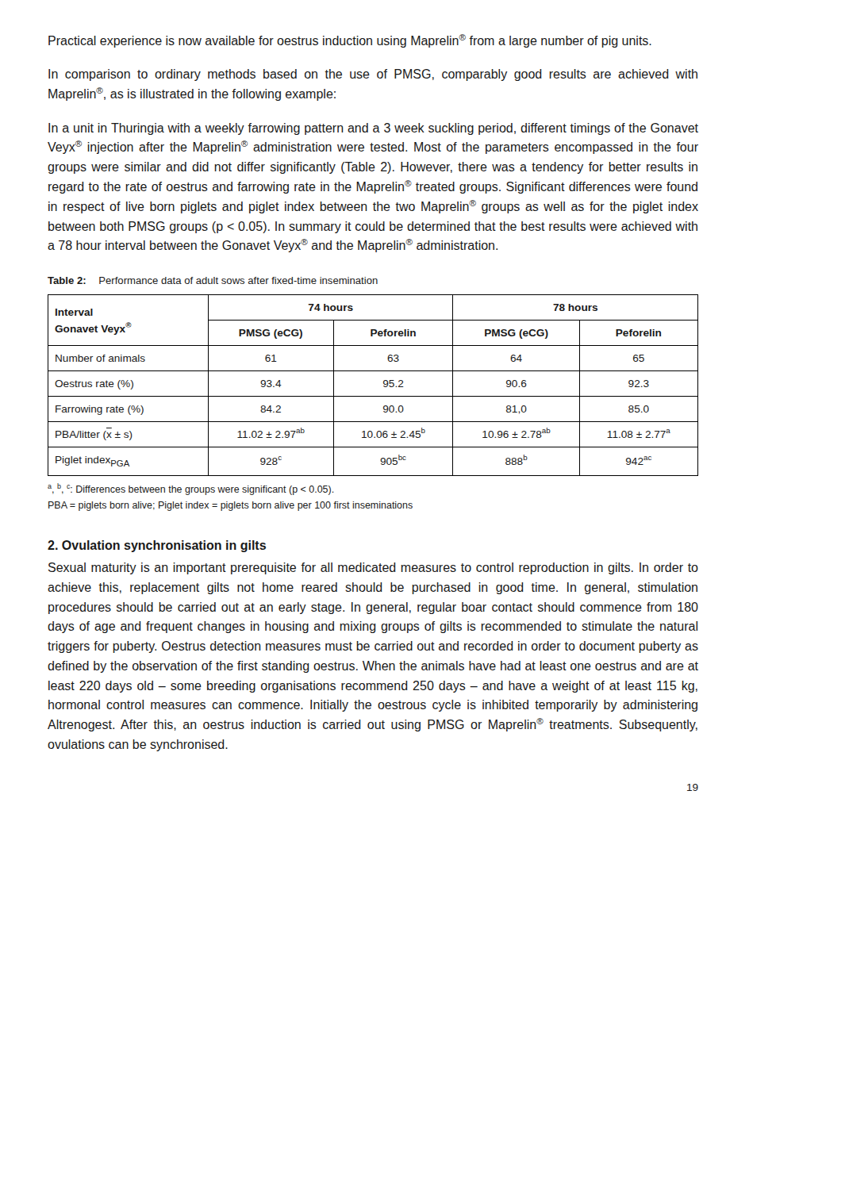Practical experience is now available for oestrus induction using Maprelin® from a large number of pig units.
In comparison to ordinary methods based on the use of PMSG, comparably good results are achieved with Maprelin®, as is illustrated in the following example:
In a unit in Thuringia with a weekly farrowing pattern and a 3 week suckling period, different timings of the Gonavet Veyx® injection after the Maprelin® administration were tested. Most of the parameters encompassed in the four groups were similar and did not differ significantly (Table 2). However, there was a tendency for better results in regard to the rate of oestrus and farrowing rate in the Maprelin® treated groups. Significant differences were found in respect of live born piglets and piglet index between the two Maprelin® groups as well as for the piglet index between both PMSG groups (p < 0.05). In summary it could be determined that the best results were achieved with a 78 hour interval between the Gonavet Veyx® and the Maprelin® administration.
Table 2: Performance data of adult sows after fixed-time insemination
| Interval Gonavet Veyx ® | 74 hours | 78 hours |
| --- | --- | --- |
| PMSG (eCG) | Peforelin | PMSG (eCG) | Peforelin |
| Number of animals | 61 | 63 | 64 | 65 |
| Oestrus rate (%) | 93.4 | 95.2 | 90.6 | 92.3 |
| Farrowing rate (%) | 84.2 | 90.0 | 81,0 | 85.0 |
| PBA/litter ( x ± s) | 11.02 ± 2.97 ab | 10.06 ± 2.45 b | 10.96 ± 2.78 ab | 11.08 ± 2.77 a |
| Piglet index PGA | 928 c | 905 bc | 888 b | 942 ac |
a, b, c: Differences between the groups were significant (p < 0.05).
PBA = piglets born alive; Piglet index = piglets born alive per 100 first inseminations
2. Ovulation synchronisation in gilts
Sexual maturity is an important prerequisite for all medicated measures to control reproduction in gilts. In order to achieve this, replacement gilts not home reared should be purchased in good time. In general, stimulation procedures should be carried out at an early stage. In general, regular boar contact should commence from 180 days of age and frequent changes in housing and mixing groups of gilts is recommended to stimulate the natural triggers for puberty. Oestrus detection measures must be carried out and recorded in order to document puberty as defined by the observation of the first standing oestrus. When the animals have had at least one oestrus and are at least 220 days old – some breeding organisations recommend 250 days – and have a weight of at least 115 kg, hormonal control measures can commence. Initially the oestrous cycle is inhibited temporarily by administering Altrenogest. After this, an oestrus induction is carried out using PMSG or Maprelin® treatments. Subsequently, ovulations can be synchronised.
19